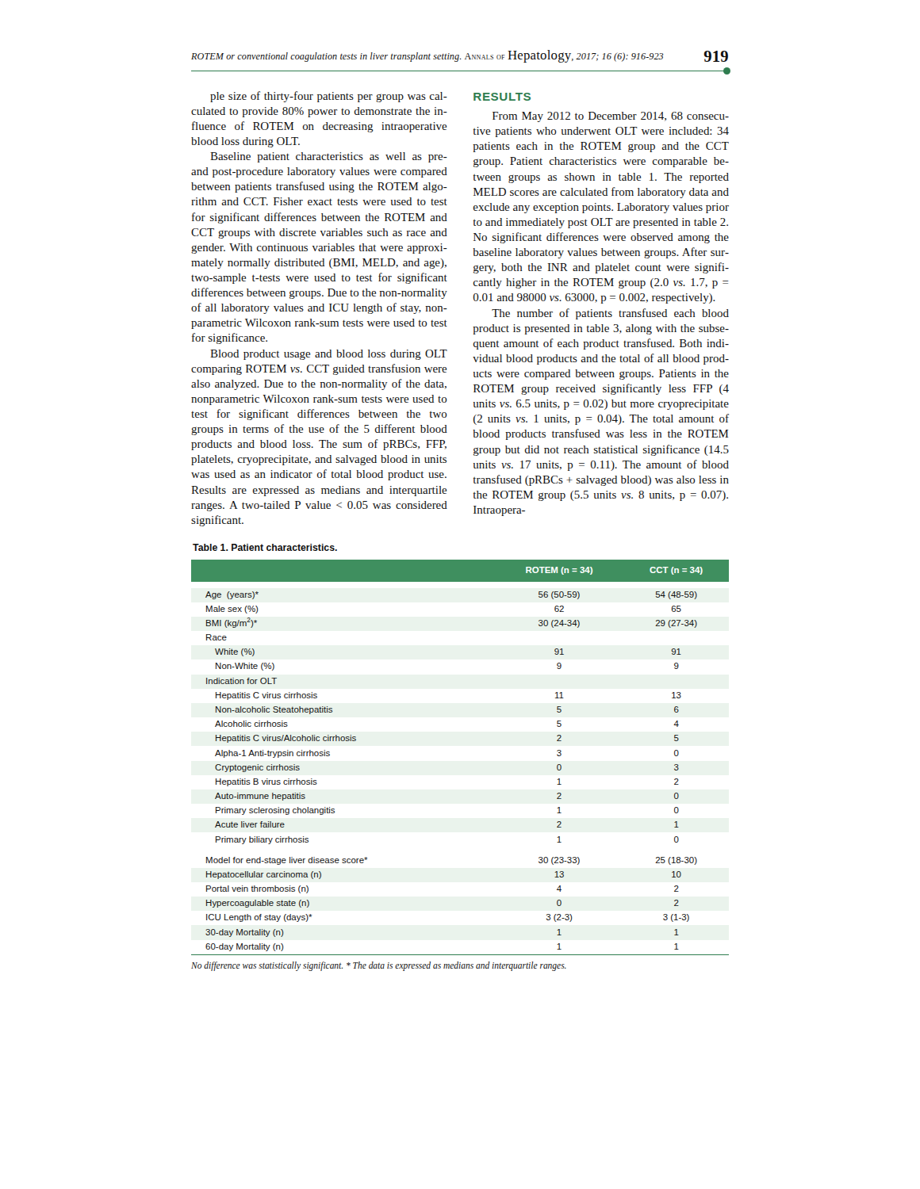ROTEM or conventional coagulation tests in liver transplant setting. Annals of Hepatology, 2017; 16 (6): 916-923
919
ple size of thirty-four patients per group was calculated to provide 80% power to demonstrate the influence of ROTEM on decreasing intraoperative blood loss during OLT.
Baseline patient characteristics as well as pre- and post-procedure laboratory values were compared between patients transfused using the ROTEM algorithm and CCT. Fisher exact tests were used to test for significant differences between the ROTEM and CCT groups with discrete variables such as race and gender. With continuous variables that were approximately normally distributed (BMI, MELD, and age), two-sample t-tests were used to test for significant differences between groups. Due to the non-normality of all laboratory values and ICU length of stay, nonparametric Wilcoxon rank-sum tests were used to test for significance.
Blood product usage and blood loss during OLT comparing ROTEM vs. CCT guided transfusion were also analyzed. Due to the non-normality of the data, nonparametric Wilcoxon rank-sum tests were used to test for significant differences between the two groups in terms of the use of the 5 different blood products and blood loss. The sum of pRBCs, FFP, platelets, cryoprecipitate, and salvaged blood in units was used as an indicator of total blood product use. Results are expressed as medians and interquartile ranges. A two-tailed P value < 0.05 was considered significant.
RESULTS
From May 2012 to December 2014, 68 consecutive patients who underwent OLT were included: 34 patients each in the ROTEM group and the CCT group. Patient characteristics were comparable between groups as shown in table 1. The reported MELD scores are calculated from laboratory data and exclude any exception points. Laboratory values prior to and immediately post OLT are presented in table 2. No significant differences were observed among the baseline laboratory values between groups. After surgery, both the INR and platelet count were significantly higher in the ROTEM group (2.0 vs. 1.7, p = 0.01 and 98000 vs. 63000, p = 0.002, respectively).
The number of patients transfused each blood product is presented in table 3, along with the subsequent amount of each product transfused. Both individual blood products and the total of all blood products were compared between groups. Patients in the ROTEM group received significantly less FFP (4 units vs. 6.5 units, p = 0.02) but more cryoprecipitate (2 units vs. 1 units, p = 0.04). The total amount of blood products transfused was less in the ROTEM group but did not reach statistical significance (14.5 units vs. 17 units, p = 0.11). The amount of blood transfused (pRBCs + salvaged blood) was also less in the ROTEM group (5.5 units vs. 8 units, p = 0.07). Intraopera-
Table 1. Patient characteristics.
| | ROTEM (n = 34) | CCT (n = 34) |
| --- | --- | --- |
| Age (years)* | 56 (50-59) | 54 (48-59) |
| Male sex (%) | 62 | 65 |
| BMI (kg/m 2 )* | 30 (24-34) | 29 (27-34) |
| Race | | |
| White (%) | 91 | 91 |
| Non-White (%) | 9 | 9 |
| Indication for OLT | | |
| Hepatitis C virus cirrhosis | 11 | 13 |
| Non-alcoholic Steatohepatitis | 5 | 6 |
| Alcoholic cirrhosis | 5 | 4 |
| Hepatitis C virus/Alcoholic cirrhosis | 2 | 5 |
| Alpha-1 Anti-trypsin cirrhosis | 3 | 0 |
| Cryptogenic cirrhosis | 0 | 3 |
| Hepatitis B virus cirrhosis | 1 | 2 |
| Auto-immune hepatitis | 2 | 0 |
| Primary sclerosing cholangitis | 1 | 0 |
| Acute liver failure | 2 | 1 |
| Primary biliary cirrhosis | 1 | 0 |
| Model for end-stage liver disease score* | 30 (23-33) | 25 (18-30) |
| Hepatocellular carcinoma (n) | 13 | 10 |
| Portal vein thrombosis (n) | 4 | 2 |
| Hypercoagulable state (n) | 0 | 2 |
| ICU Length of stay (days)* | 3 (2-3) | 3 (1-3) |
| 30-day Mortality (n) | 1 | 1 |
| 60-day Mortality (n) | 1 | 1 |
No difference was statistically significant. * The data is expressed as medians and interquartile ranges.